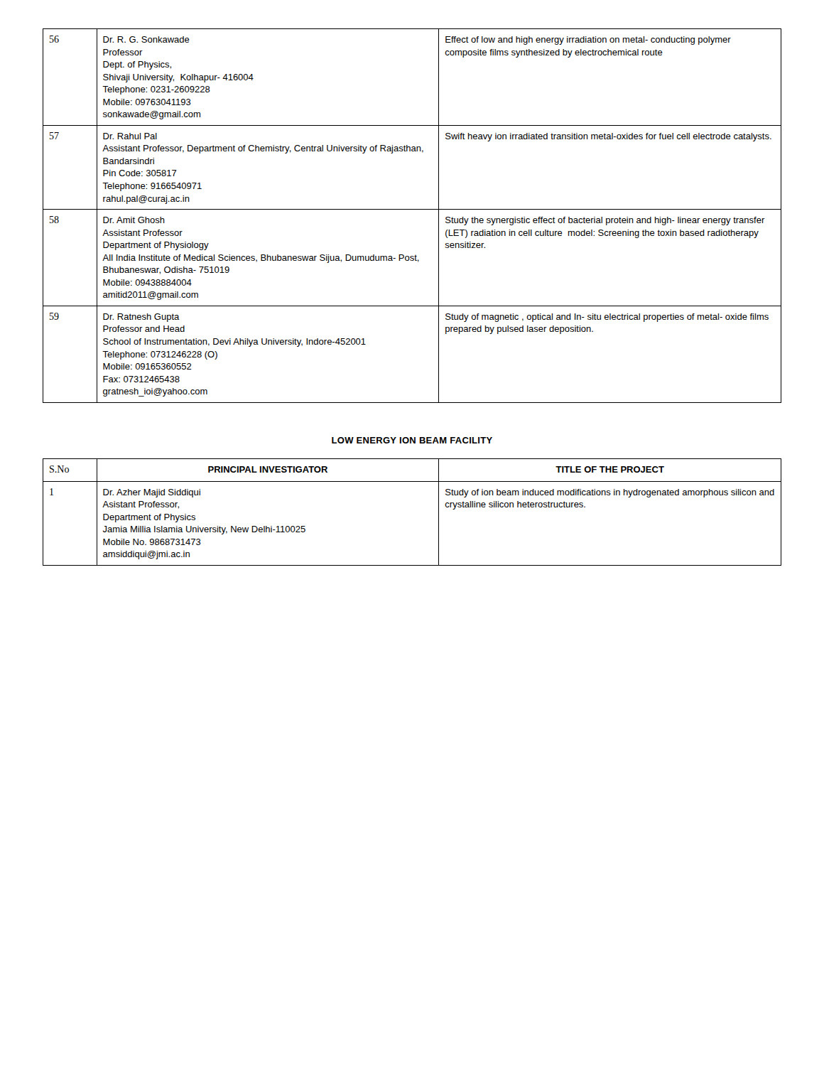| 56 | Dr. R. G. Sonkawade Professor Dept. of Physics, Shivaji University, Kolhapur- 416004 Telephone: 0231-2609228 Mobile: 09763041193 sonkawade@gmail.com | Effect of low and high energy irradiation on metal- conducting polymer composite films synthesized by electrochemical route |
| 57 | Dr. Rahul Pal Assistant Professor, Department of Chemistry, Central University of Rajasthan, Bandarsindri Pin Code: 305817 Telephone: 9166540971 rahul.pal@curaj.ac.in | Swift heavy ion irradiated transition metal-oxides for fuel cell electrode catalysts. |
| 58 | Dr. Amit Ghosh Assistant Professor Department of Physiology All India Institute of Medical Sciences, Bhubaneswar Sijua, Dumuduma- Post, Bhubaneswar, Odisha- 751019 Mobile: 09438884004 amitid2011@gmail.com | Study the synergistic effect of bacterial protein and high- linear energy transfer (LET) radiation in cell culture model: Screening the toxin based radiotherapy sensitizer. |
| 59 | Dr. Ratnesh Gupta Professor and Head School of Instrumentation, Devi Ahilya University, Indore-452001 Telephone: 0731246228 (O) Mobile: 09165360552 Fax: 07312465438 gratnesh_ioi@yahoo.com | Study of magnetic , optical and In- situ electrical properties of metal- oxide films prepared by pulsed laser deposition. |
LOW ENERGY ION BEAM FACILITY
| S.No | PRINCIPAL INVESTIGATOR | TITLE OF THE PROJECT |
| --- | --- | --- |
| 1 | Dr. Azher Majid Siddiqui Asistant Professor, Department of Physics Jamia Millia Islamia University, New Delhi-110025 Mobile No. 9868731473 amsiddiqui@jmi.ac.in | Study of ion beam induced modifications in hydrogenated amorphous silicon and crystalline silicon heterostructures. |